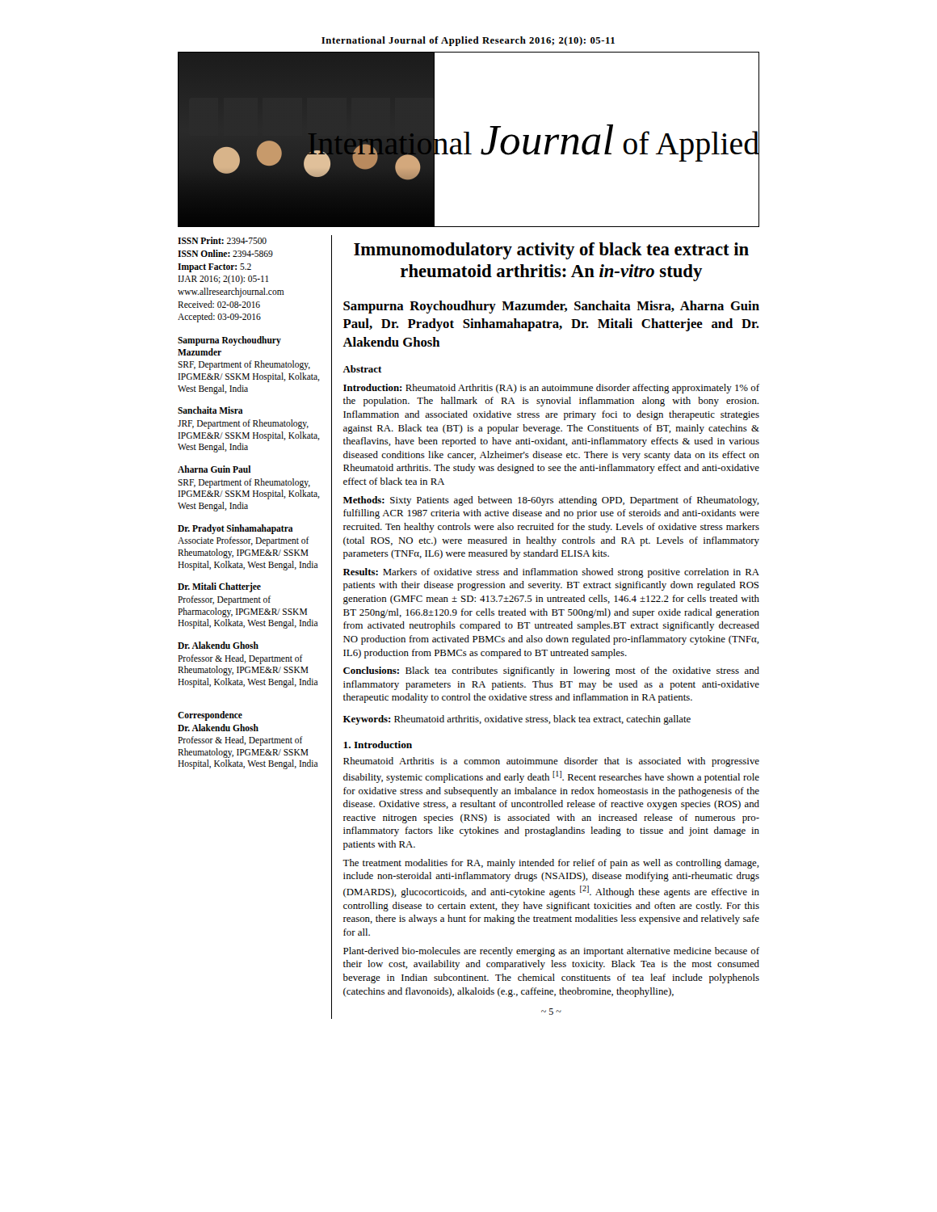International Journal of Applied Research 2016; 2(10): 05-11
International Journal of Applied Research
ISSN Print: 2394-7500
ISSN Online: 2394-5869
Impact Factor: 5.2
IJAR 2016; 2(10): 05-11
www.allresearchjournal.com
Received: 02-08-2016
Accepted: 03-09-2016
Sampurna Roychoudhury Mazumder
SRF, Department of Rheumatology, IPGME&R/ SSKM Hospital, Kolkata, West Bengal, India
Sanchaita Misra
JRF, Department of Rheumatology, IPGME&R/ SSKM Hospital, Kolkata, West Bengal, India
Aharna Guin Paul
SRF, Department of Rheumatology, IPGME&R/ SSKM Hospital, Kolkata, West Bengal, India
Dr. Pradyot Sinhamahapatra
Associate Professor, Department of Rheumatology, IPGME&R/ SSKM Hospital, Kolkata, West Bengal, India
Dr. Mitali Chatterjee
Professor, Department of Pharmacology, IPGME&R/ SSKM Hospital, Kolkata, West Bengal, India
Dr. Alakendu Ghosh
Professor & Head, Department of Rheumatology, IPGME&R/ SSKM Hospital, Kolkata, West Bengal, India
Correspondence
Dr. Alakendu Ghosh
Professor & Head, Department of Rheumatology, IPGME&R/ SSKM Hospital, Kolkata, West Bengal, India
Immunomodulatory activity of black tea extract in rheumatoid arthritis: An in-vitro study
Sampurna Roychoudhury Mazumder, Sanchaita Misra, Aharna Guin Paul, Dr. Pradyot Sinhamahapatra, Dr. Mitali Chatterjee and Dr. Alakendu Ghosh
Abstract
Introduction: Rheumatoid Arthritis (RA) is an autoimmune disorder affecting approximately 1% of the population. The hallmark of RA is synovial inflammation along with bony erosion. Inflammation and associated oxidative stress are primary foci to design therapeutic strategies against RA. Black tea (BT) is a popular beverage. The Constituents of BT, mainly catechins & theaflavins, have been reported to have anti-oxidant, anti-inflammatory effects & used in various diseased conditions like cancer, Alzheimer's disease etc. There is very scanty data on its effect on Rheumatoid arthritis. The study was designed to see the anti-inflammatory effect and anti-oxidative effect of black tea in RA
Methods: Sixty Patients aged between 18-60yrs attending OPD, Department of Rheumatology, fulfilling ACR 1987 criteria with active disease and no prior use of steroids and anti-oxidants were recruited. Ten healthy controls were also recruited for the study. Levels of oxidative stress markers (total ROS, NO etc.) were measured in healthy controls and RA pt. Levels of inflammatory parameters (TNFα, IL6) were measured by standard ELISA kits.
Results: Markers of oxidative stress and inflammation showed strong positive correlation in RA patients with their disease progression and severity. BT extract significantly down regulated ROS generation (GMFC mean ± SD: 413.7±267.5 in untreated cells, 146.4 ±122.2 for cells treated with BT 250ng/ml, 166.8±120.9 for cells treated with BT 500ng/ml) and super oxide radical generation from activated neutrophils compared to BT untreated samples.BT extract significantly decreased NO production from activated PBMCs and also down regulated pro-inflammatory cytokine (TNFα, IL6) production from PBMCs as compared to BT untreated samples.
Conclusions: Black tea contributes significantly in lowering most of the oxidative stress and inflammatory parameters in RA patients. Thus BT may be used as a potent anti-oxidative therapeutic modality to control the oxidative stress and inflammation in RA patients.
Keywords: Rheumatoid arthritis, oxidative stress, black tea extract, catechin gallate
1. Introduction
Rheumatoid Arthritis is a common autoimmune disorder that is associated with progressive disability, systemic complications and early death [1]. Recent researches have shown a potential role for oxidative stress and subsequently an imbalance in redox homeostasis in the pathogenesis of the disease. Oxidative stress, a resultant of uncontrolled release of reactive oxygen species (ROS) and reactive nitrogen species (RNS) is associated with an increased release of numerous pro-inflammatory factors like cytokines and prostaglandins leading to tissue and joint damage in patients with RA.
The treatment modalities for RA, mainly intended for relief of pain as well as controlling damage, include non-steroidal anti-inflammatory drugs (NSAIDS), disease modifying anti-rheumatic drugs (DMARDS), glucocorticoids, and anti-cytokine agents [2]. Although these agents are effective in controlling disease to certain extent, they have significant toxicities and often are costly. For this reason, there is always a hunt for making the treatment modalities less expensive and relatively safe for all.
Plant-derived bio-molecules are recently emerging as an important alternative medicine because of their low cost, availability and comparatively less toxicity. Black Tea is the most consumed beverage in Indian subcontinent. The chemical constituents of tea leaf include polyphenols (catechins and flavonoids), alkaloids (e.g., caffeine, theobromine, theophylline),
~ 5 ~